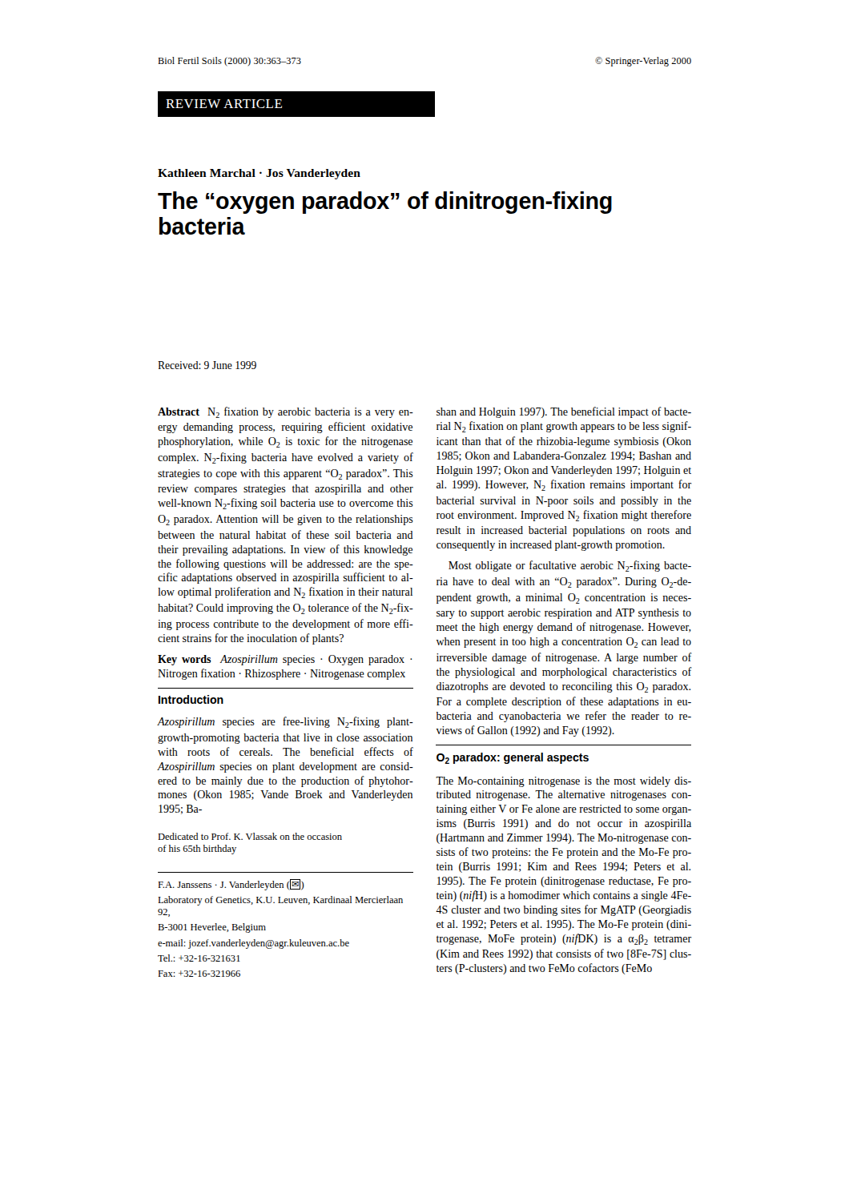Biol Fertil Soils (2000) 30:363–373
© Springer-Verlag 2000
REVIEW ARTICLE
Kathleen Marchal · Jos Vanderleyden
The “oxygen paradox” of dinitrogen-fixing bacteria
Received: 9 June 1999
Abstract N2 fixation by aerobic bacteria is a very energy demanding process, requiring efficient oxidative phosphorylation, while O2 is toxic for the nitrogenase complex. N2-fixing bacteria have evolved a variety of strategies to cope with this apparent “O2 paradox”. This review compares strategies that azospirilla and other well-known N2-fixing soil bacteria use to overcome this O2 paradox. Attention will be given to the relationships between the natural habitat of these soil bacteria and their prevailing adaptations. In view of this knowledge the following questions will be addressed: are the specific adaptations observed in azospirilla sufficient to allow optimal proliferation and N2 fixation in their natural habitat? Could improving the O2 tolerance of the N2-fixing process contribute to the development of more efficient strains for the inoculation of plants?
Key words Azospirillum species · Oxygen paradox · Nitrogen fixation · Rhizosphere · Nitrogenase complex
Introduction
Azospirillum species are free-living N2-fixing plant-growth-promoting bacteria that live in close association with roots of cereals. The beneficial effects of Azospirillum species on plant development are considered to be mainly due to the production of phytohormones (Okon 1985; Vande Broek and Vanderleyden 1995; Ba-
Dedicated to Prof. K. Vlassak on the occasion
of his 65th birthday
F.A. Janssens · J. Vanderleyden (✉)
Laboratory of Genetics, K.U. Leuven, Kardinaal Mercierlaan 92,
B-3001 Heverlee, Belgium
e-mail: jozef.vanderleyden@agr.kuleuven.ac.be
Tel.: +32-16-321631
Fax: +32-16-321966
shan and Holguin 1997). The beneficial impact of bacterial N2 fixation on plant growth appears to be less significant than that of the rhizobia-legume symbiosis (Okon 1985; Okon and Labandera-Gonzalez 1994; Bashan and Holguin 1997; Okon and Vanderleyden 1997; Holguin et al. 1999). However, N2 fixation remains important for bacterial survival in N-poor soils and possibly in the root environment. Improved N2 fixation might therefore result in increased bacterial populations on roots and consequently in increased plant-growth promotion.
Most obligate or facultative aerobic N2-fixing bacteria have to deal with an “O2 paradox”. During O2-dependent growth, a minimal O2 concentration is necessary to support aerobic respiration and ATP synthesis to meet the high energy demand of nitrogenase. However, when present in too high a concentration O2 can lead to irreversible damage of nitrogenase. A large number of the physiological and morphological characteristics of diazotrophs are devoted to reconciling this O2 paradox. For a complete description of these adaptations in eubacteria and cyanobacteria we refer the reader to reviews of Gallon (1992) and Fay (1992).
O2 paradox: general aspects
The Mo-containing nitrogenase is the most widely distributed nitrogenase. The alternative nitrogenases containing either V or Fe alone are restricted to some organisms (Burris 1991) and do not occur in azospirilla (Hartmann and Zimmer 1994). The Mo-nitrogenase consists of two proteins: the Fe protein and the Mo-Fe protein (Burris 1991; Kim and Rees 1994; Peters et al. 1995). The Fe protein (dinitrogenase reductase, Fe protein) (nif H) is a homodimer which contains a single 4Fe-4S cluster and two binding sites for MgATP (Georgiadis et al. 1992; Peters et al. 1995). The Mo-Fe protein (dinitrogenase, MoFe protein) (nif DK) is a α2β2 tetramer (Kim and Rees 1992) that consists of two [8Fe-7S] clusters (P-clusters) and two FeMo cofactors (FeMo